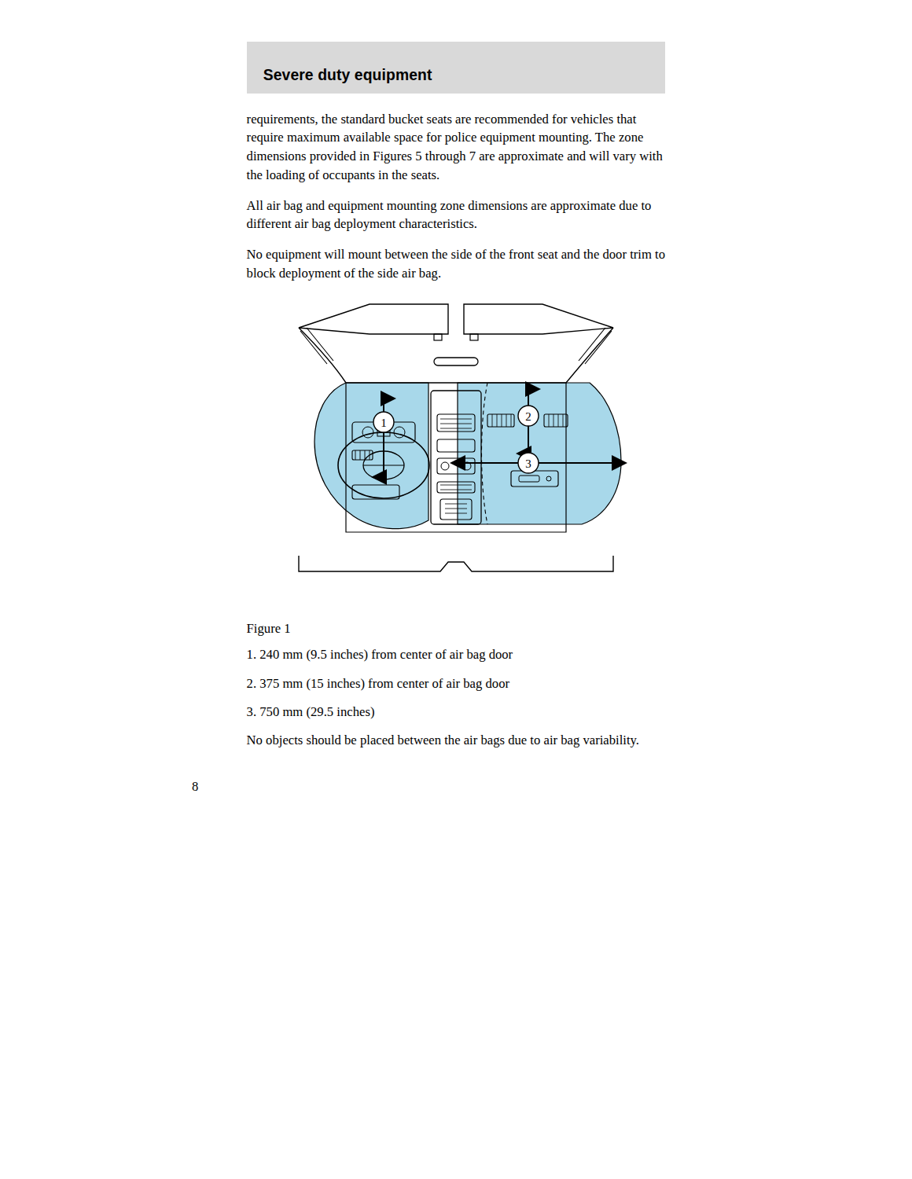Severe duty equipment
requirements, the standard bucket seats are recommended for vehicles that require maximum available space for police equipment mounting. The zone dimensions provided in Figures 5 through 7 are approximate and will vary with the loading of occupants in the seats.
All air bag and equipment mounting zone dimensions are approximate due to different air bag deployment characteristics.
No equipment will mount between the side of the front seat and the door trim to block deployment of the side air bag.
1 2 3
Figure 1
1. 240 mm (9.5 inches) from center of air bag door
2. 375 mm (15 inches) from center of air bag door
3. 750 mm (29.5 inches)
No objects should be placed between the air bags due to air bag variability.
8